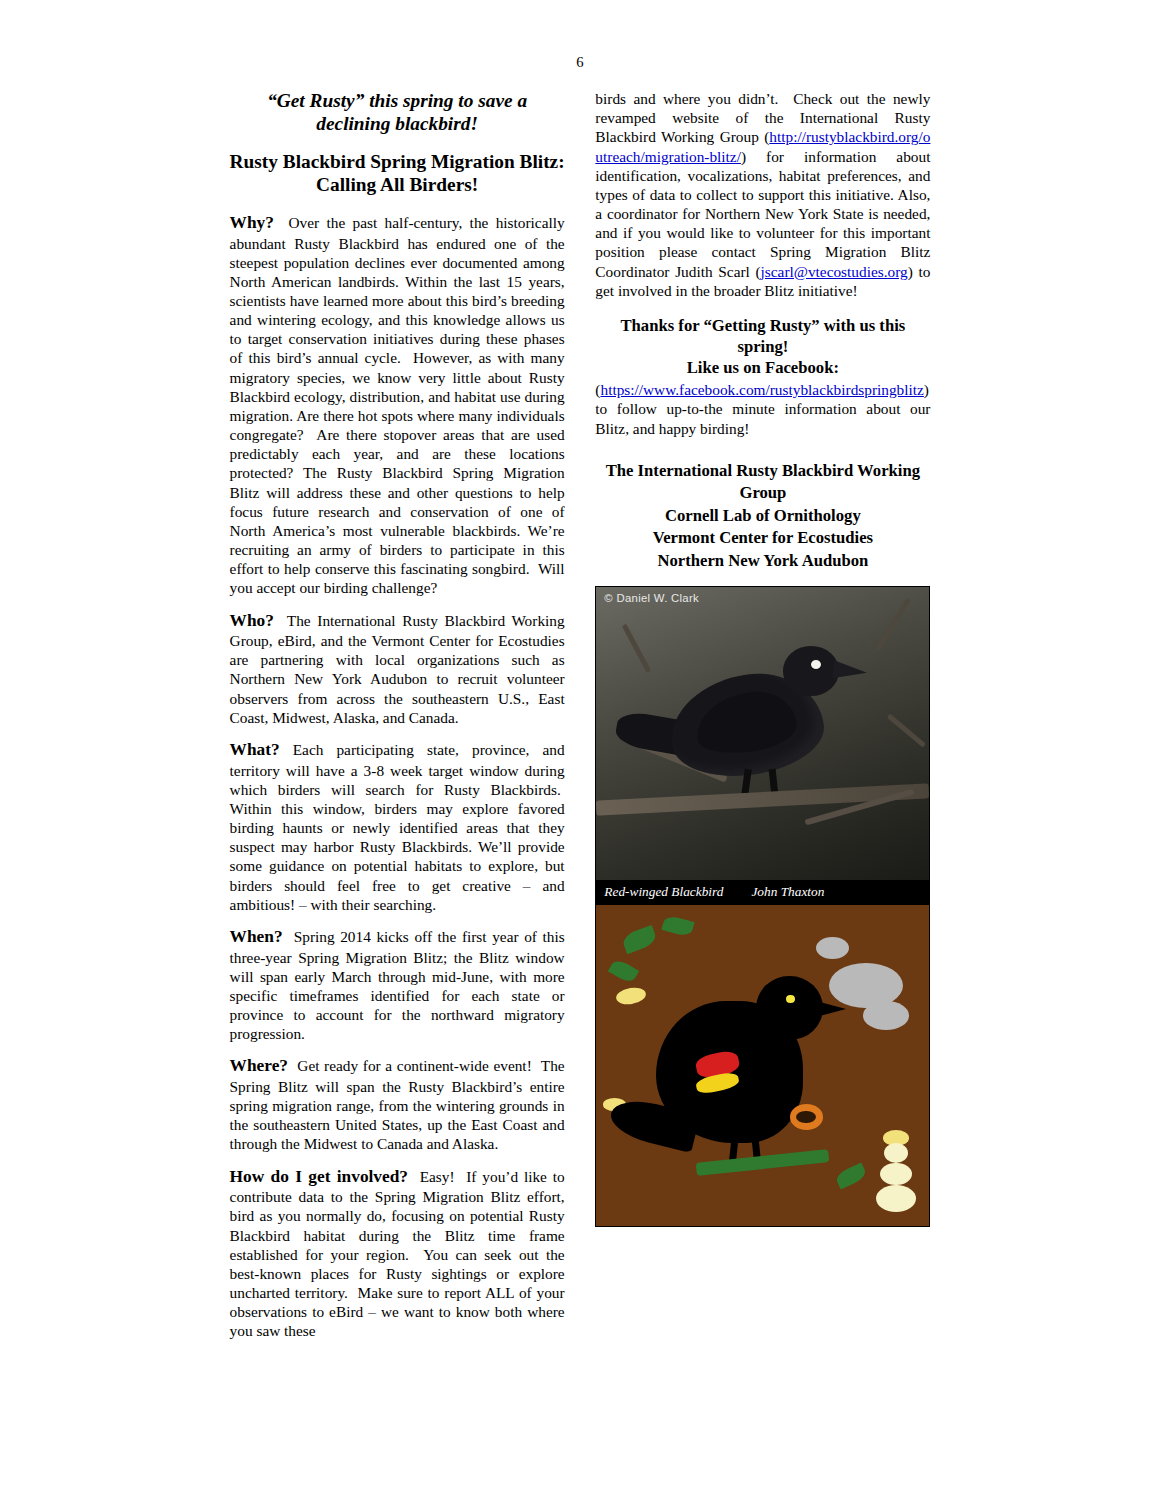6
“Get Rusty” this spring to save a declining blackbird!
Rusty Blackbird Spring Migration Blitz: Calling All Birders!
Why? Over the past half-century, the historically abundant Rusty Blackbird has endured one of the steepest population declines ever documented among North American landbirds. Within the last 15 years, scientists have learned more about this bird’s breeding and wintering ecology, and this knowledge allows us to target conservation initiatives during these phases of this bird’s annual cycle. However, as with many migratory species, we know very little about Rusty Blackbird ecology, distribution, and habitat use during migration. Are there hot spots where many individuals congregate? Are there stopover areas that are used predictably each year, and are these locations protected? The Rusty Blackbird Spring Migration Blitz will address these and other questions to help focus future research and conservation of one of North America’s most vulnerable blackbirds. We’re recruiting an army of birders to participate in this effort to help conserve this fascinating songbird. Will you accept our birding challenge?
Who? The International Rusty Blackbird Working Group, eBird, and the Vermont Center for Ecostudies are partnering with local organizations such as Northern New York Audubon to recruit volunteer observers from across the southeastern U.S., East Coast, Midwest, Alaska, and Canada.
What? Each participating state, province, and territory will have a 3-8 week target window during which birders will search for Rusty Blackbirds. Within this window, birders may explore favored birding haunts or newly identified areas that they suspect may harbor Rusty Blackbirds. We’ll provide some guidance on potential habitats to explore, but birders should feel free to get creative – and ambitious! – with their searching.
When? Spring 2014 kicks off the first year of this three-year Spring Migration Blitz; the Blitz window will span early March through mid-June, with more specific timeframes identified for each state or province to account for the northward migratory progression.
Where? Get ready for a continent-wide event! The Spring Blitz will span the Rusty Blackbird’s entire spring migration range, from the wintering grounds in the southeastern United States, up the East Coast and through the Midwest to Canada and Alaska.
How do I get involved? Easy! If you’d like to contribute data to the Spring Migration Blitz effort, bird as you normally do, focusing on potential Rusty Blackbird habitat during the Blitz time frame established for your region. You can seek out the best-known places for Rusty sightings or explore uncharted territory. Make sure to report ALL of your observations to eBird – we want to know both where you saw these
birds and where you didn’t. Check out the newly revamped website of the International Rusty Blackbird Working Group (http://rustyblackbird.org/outreach/migration-blitz/) for information about identification, vocalizations, habitat preferences, and types of data to collect to support this initiative. Also, a coordinator for Northern New York State is needed, and if you would like to volunteer for this important position please contact Spring Migration Blitz Coordinator Judith Scarl (jscarl@vtecostudies.org) to get involved in the broader Blitz initiative!
Thanks for “Getting Rusty” with us this spring! Like us on Facebook:
(https://www.facebook.com/rustyblackbirdspringblitz) to follow up-to-the minute information about our Blitz, and happy birding!
The International Rusty Blackbird Working Group
Cornell Lab of Ornithology
Vermont Center for Ecostudies
Northern New York Audubon
© Daniel W. Clark
Red-winged Blackbird John Thaxton